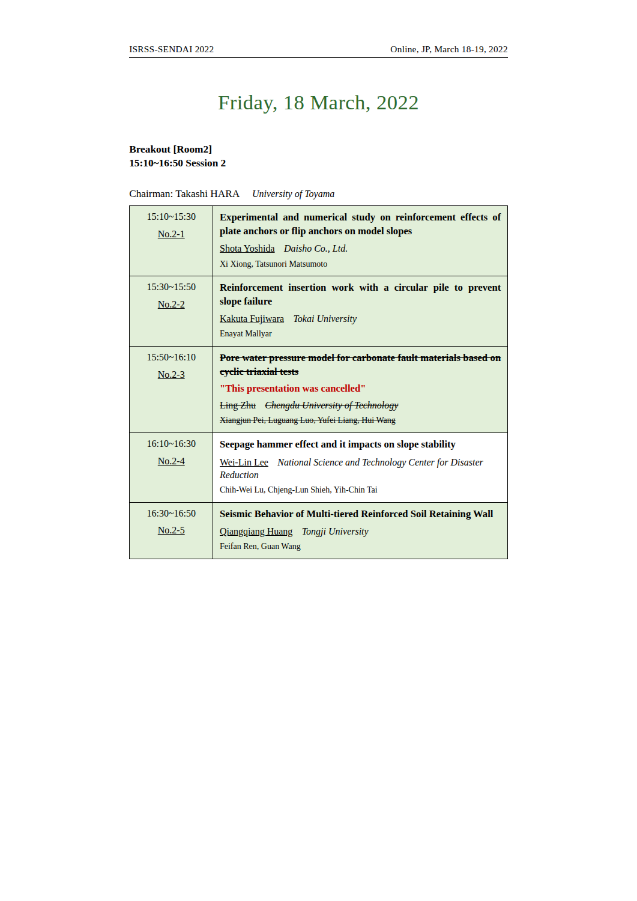ISRSS-SENDAI 2022 Online, JP, March 18-19, 2022
Friday, 18 March, 2022
Breakout [Room2]
15:10~16:50 Session 2
Chairman: Takashi HARA University of Toyama
| 15:10~15:30 No.2-1 | Experimental and numerical study on reinforcement effects of plate anchors or flip anchors on model slopes Shota Yoshida Daisho Co., Ltd. Xi Xiong, Tatsunori Matsumoto |
| 15:30~15:50 No.2-2 | Reinforcement insertion work with a circular pile to prevent slope failure Kakuta Fujiwara Tokai University Enayat Mallyar |
| 15:50~16:10 No.2-3 | Pore water pressure model for carbonate fault materials based on cyclic triaxial tests "This presentation was cancelled" Ling Zhu Chengdu University of Technology Xiangjun Pei, Luguang Luo, Yufei Liang, Hui Wang |
| 16:10~16:30 No.2-4 | Seepage hammer effect and it impacts on slope stability Wei-Lin Lee National Science and Technology Center for Disaster Reduction Chih-Wei Lu, Chjeng-Lun Shieh, Yih-Chin Tai |
| 16:30~16:50 No.2-5 | Seismic Behavior of Multi-tiered Reinforced Soil Retaining Wall Qiangqiang Huang Tongji University Feifan Ren, Guan Wang |